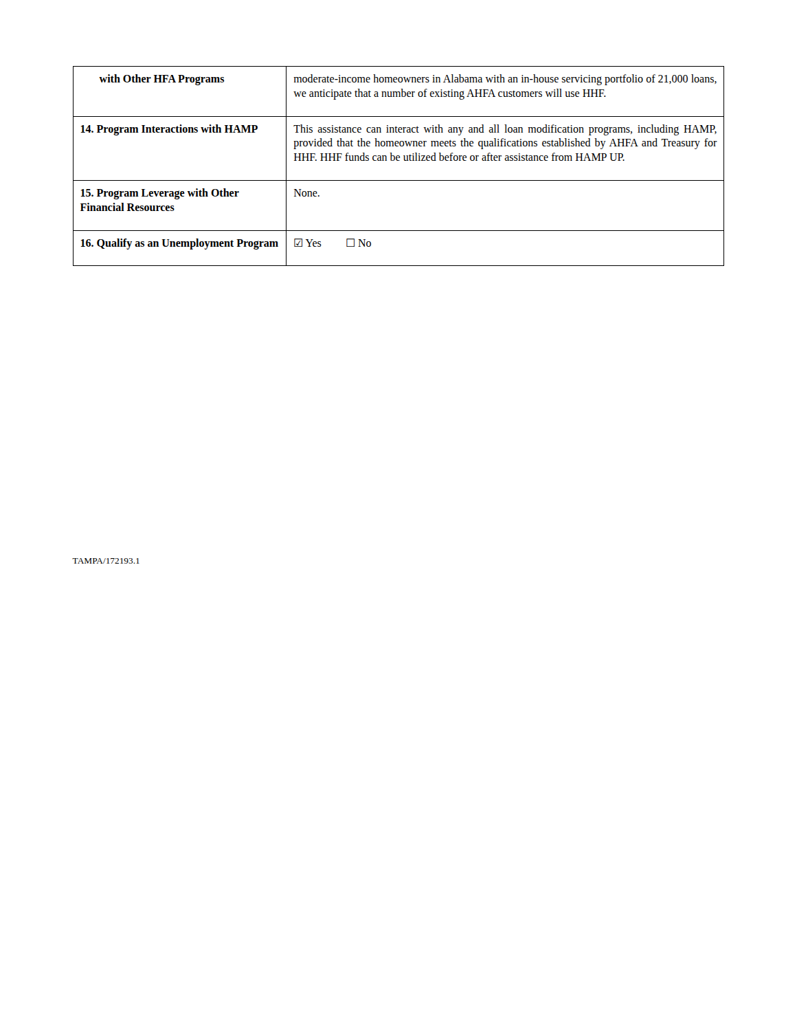| with Other HFA Programs | moderate-income homeowners in Alabama with an in-house servicing portfolio of 21,000 loans, we anticipate that a number of existing AHFA customers will use HHF. |
| 14. Program Interactions with HAMP | This assistance can interact with any and all loan modification programs, including HAMP, provided that the homeowner meets the qualifications established by AHFA and Treasury for HHF. HHF funds can be utilized before or after assistance from HAMP UP. |
| 15. Program Leverage with Other Financial Resources | None. |
| 16. Qualify as an Unemployment Program | ☑ Yes ☐ No |
TAMPA/172193.1